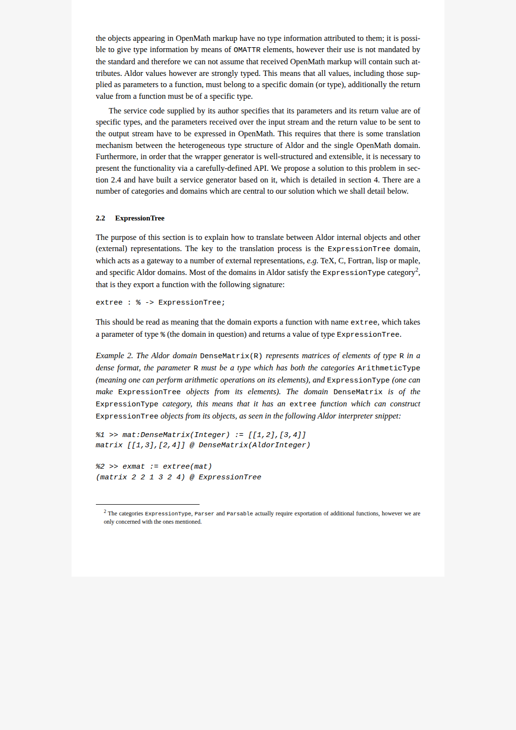the objects appearing in OpenMath markup have no type information attributed to them; it is possible to give type information by means of OMATTR elements, however their use is not mandated by the standard and therefore we can not assume that received OpenMath markup will contain such attributes. Aldor values however are strongly typed. This means that all values, including those supplied as parameters to a function, must belong to a specific domain (or type), additionally the return value from a function must be of a specific type.
The service code supplied by its author specifies that its parameters and its return value are of specific types, and the parameters received over the input stream and the return value to be sent to the output stream have to be expressed in OpenMath. This requires that there is some translation mechanism between the heterogeneous type structure of Aldor and the single OpenMath domain. Furthermore, in order that the wrapper generator is well-structured and extensible, it is necessary to present the functionality via a carefully-defined API. We propose a solution to this problem in section 2.4 and have built a service generator based on it, which is detailed in section 4. There are a number of categories and domains which are central to our solution which we shall detail below.
2.2 ExpressionTree
The purpose of this section is to explain how to translate between Aldor internal objects and other (external) representations. The key to the translation process is the ExpressionTree domain, which acts as a gateway to a number of external representations, e.g. TeX, C, Fortran, lisp or maple, and specific Aldor domains. Most of the domains in Aldor satisfy the ExpressionType category2, that is they export a function with the following signature:
extree : % -> ExpressionTree;
This should be read as meaning that the domain exports a function with name extree, which takes a parameter of type % (the domain in question) and returns a value of type ExpressionTree.
Example 2. The Aldor domain DenseMatrix(R) represents matrices of elements of type R in a dense format, the parameter R must be a type which has both the categories ArithmeticType (meaning one can perform arithmetic operations on its elements), and ExpressionType (one can make ExpressionTree objects from its elements). The domain DenseMatrix is of the ExpressionType category, this means that it has an extree function which can construct ExpressionTree objects from its objects, as seen in the following Aldor interpreter snippet:
%1 >> mat:DenseMatrix(Integer) := [[1,2],[3,4]]
matrix [[1,3],[2,4]] @ DenseMatrix(AldorInteger)

%2 >> exmat := extree(mat)
(matrix 2 2 1 3 2 4) @ ExpressionTree
2 The categories ExpressionType, Parser and Parsable actually require exportation of additional functions, however we are only concerned with the ones mentioned.